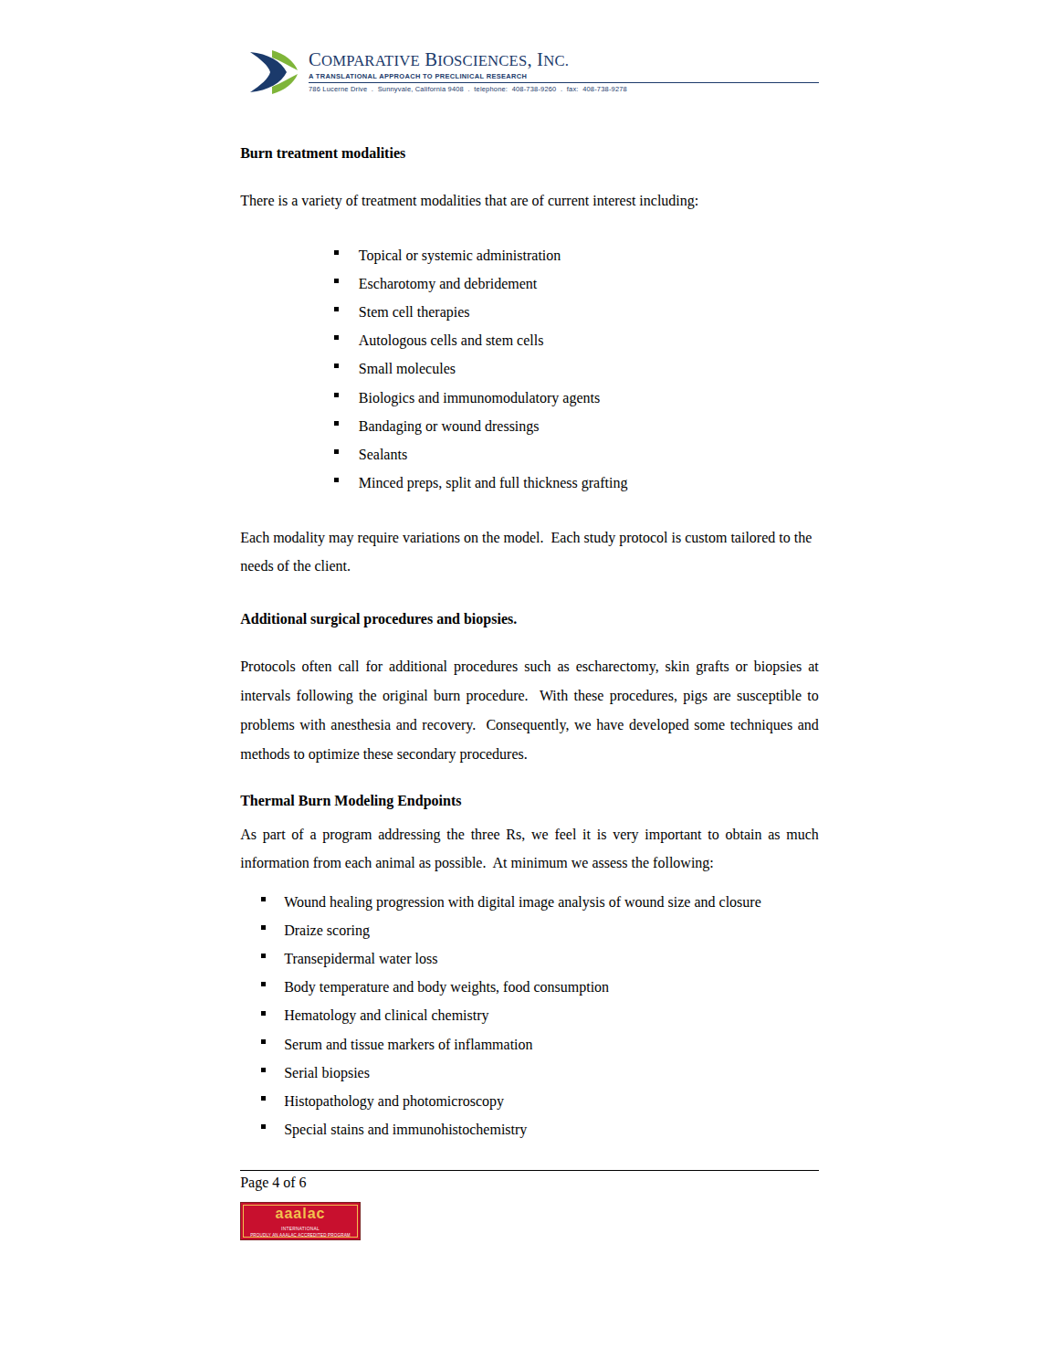COMPARATIVE BIOSCIENCES, INC.
A Translational Approach to Preclinical Research
786 Lucerne Drive . Sunnyvale, California 9408 . telephone: 408-738-9260 . fax: 408-738-9278
Burn treatment modalities
There is a variety of treatment modalities that are of current interest including:
Topical or systemic administration
Escharotomy and debridement
Stem cell therapies
Autologous cells and stem cells
Small molecules
Biologics and immunomodulatory agents
Bandaging or wound dressings
Sealants
Minced preps, split and full thickness grafting
Each modality may require variations on the model. Each study protocol is custom tailored to the needs of the client.
Additional surgical procedures and biopsies.
Protocols often call for additional procedures such as escharectomy, skin grafts or biopsies at intervals following the original burn procedure. With these procedures, pigs are susceptible to problems with anesthesia and recovery. Consequently, we have developed some techniques and methods to optimize these secondary procedures.
Thermal Burn Modeling Endpoints
As part of a program addressing the three Rs, we feel it is very important to obtain as much information from each animal as possible. At minimum we assess the following:
Wound healing progression with digital image analysis of wound size and closure
Draize scoring
Transepidermal water loss
Body temperature and body weights, food consumption
Hematology and clinical chemistry
Serum and tissue markers of inflammation
Serial biopsies
Histopathology and photomicroscopy
Special stains and immunohistochemistry
Page 4 of 6
aaalac
INTERNATIONAL
PROUDLY AN AAALAC ACCREDITED PROGRAM